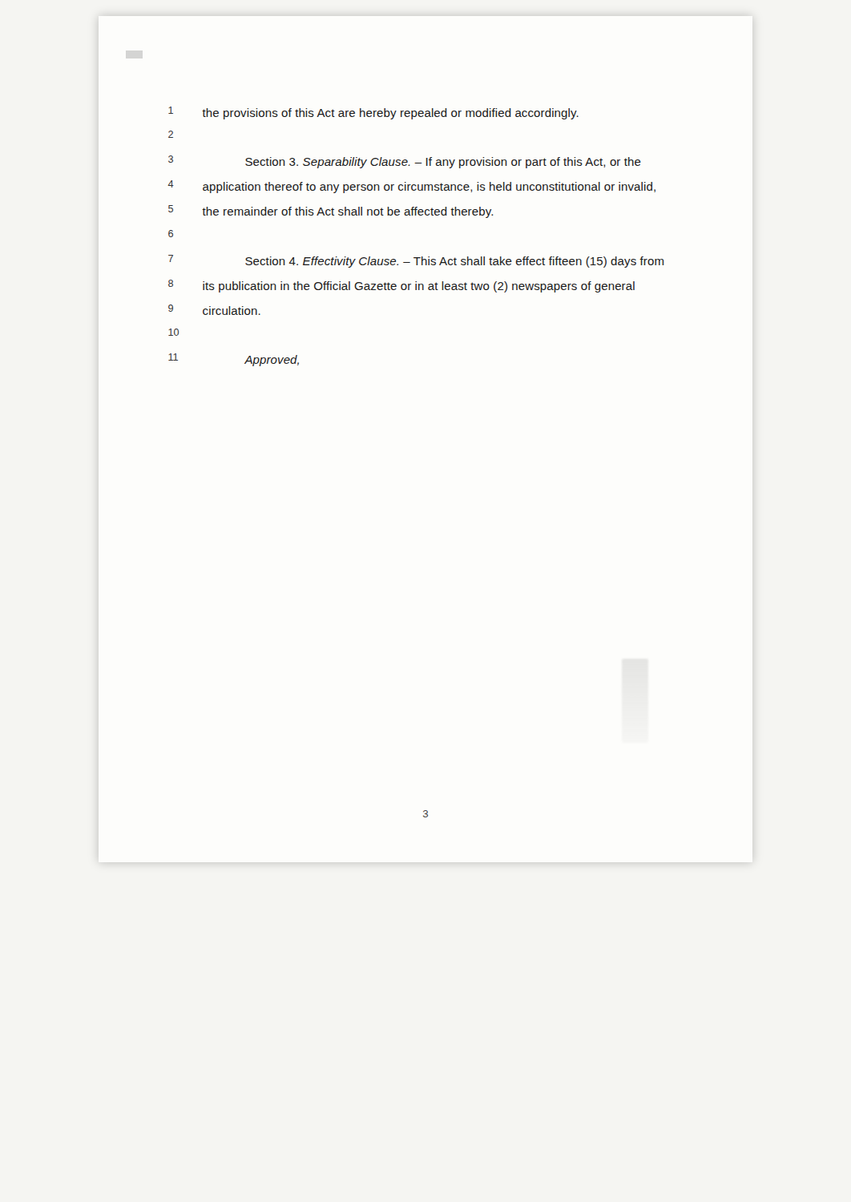| 1 | the provisions of this Act are hereby repealed or modified accordingly. |
| 2 | |
| 3 | Section 3. Separability Clause. – If any provision or part of this Act, or the |
| 4 | application thereof to any person or circumstance, is held unconstitutional or invalid, |
| 5 | the remainder of this Act shall not be affected thereby. |
| 6 | |
| 7 | Section 4. Effectivity Clause. – This Act shall take effect fifteen (15) days from |
| 8 | its publication in the Official Gazette or in at least two (2) newspapers of general |
| 9 | circulation. |
| 10 | |
| 11 | Approved, |
3